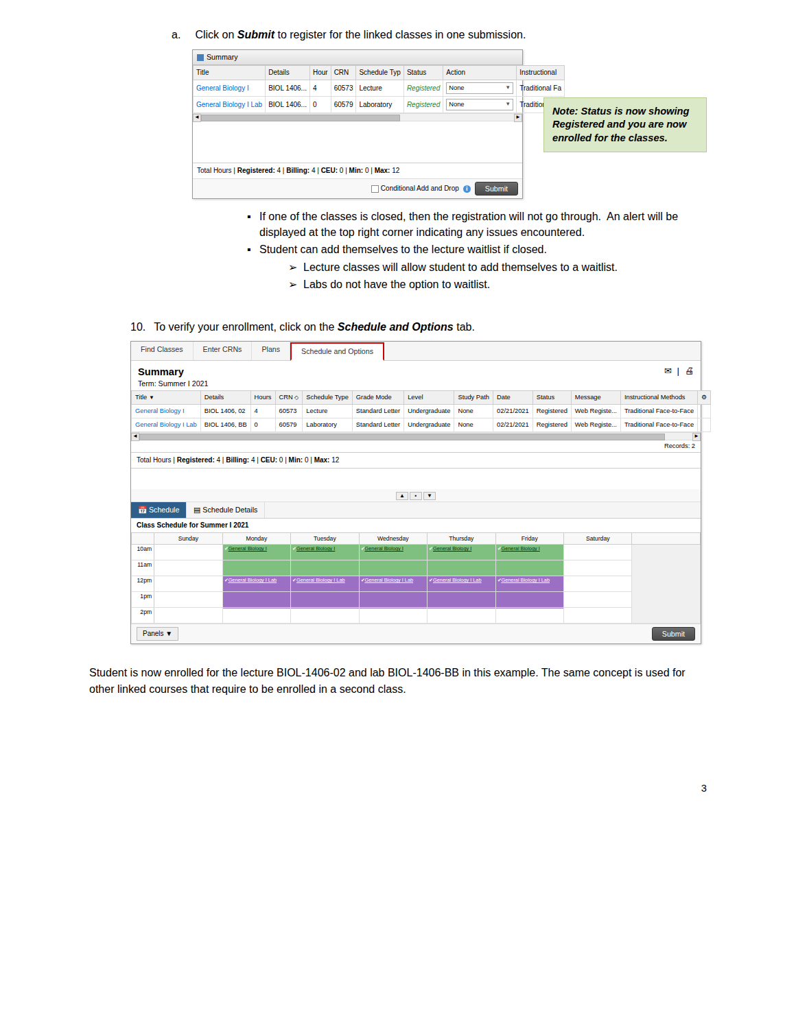a. Click on Submit to register for the linked classes in one submission.
Summary
| Title | Details | Hour | CRN | Schedule Typ | Status | Action | Instructional |
| --- | --- | --- | --- | --- | --- | --- | --- |
| General Biology I | BIOL 1406... | 4 | 60573 | Lecture | Registered | None ▼ | Traditional Fa |
| General Biology I Lab | BIOL 1406... | 0 | 60579 | Laboratory | Registered | None ▼ | Traditional Fa |
◄
►
Total Hours | Registered: 4 | Billing: 4 | CEU: 0 | Min: 0 | Max: 12
Conditional Add and Drop i Submit
Note: Status is now showing Registered and you are now enrolled for the classes.
▪ If one of the classes is closed, then the registration will not go through. An alert will be displayed at the top right corner indicating any issues encountered.
▪ Student can add themselves to the lecture waitlist if closed.
➢ Lecture classes will allow student to add themselves to a waitlist.
➢ Labs do not have the option to waitlist.
10. To verify your enrollment, click on the Schedule and Options tab.
Find Classes
Enter CRNs
Plans
Schedule and Options
Summary
Term: Summer I 2021
✉|🖨
| Title ▼ | Details | Hours | CRN ◇ | Schedule Type | Grade Mode | Level | Study Path | Date | Status | Message | Instructional Methods | ⚙ |
| --- | --- | --- | --- | --- | --- | --- | --- | --- | --- | --- | --- | --- |
| General Biology I | BIOL 1406, 02 | 4 | 60573 | Lecture | Standard Letter | Undergraduate | None | 02/21/2021 | Registered | Web Registe... | Traditional Face-to-Face | |
| General Biology I Lab | BIOL 1406, BB | 0 | 60579 | Laboratory | Standard Letter | Undergraduate | None | 02/21/2021 | Registered | Web Registe... | Traditional Face-to-Face | |
◄
►
Records: 2
Total Hours | Registered: 4 | Billing: 4 | CEU: 0 | Min: 0 | Max: 12
▲▪▼
📅 Schedule
▤ Schedule Details
Class Schedule for Summer I 2021
| | Sunday | Monday | Tuesday | Wednesday | Thursday | Friday | Saturday | |
| --- | --- | --- | --- | --- | --- | --- | --- | --- |
| 10am | | ✔ General Biology I | ✔ General Biology I | ✔ General Biology I | ✔ General Biology I | ✔ General Biology I | | |
| 11am | | | | | | | |
| 12pm | | ✔ General Biology I Lab | ✔ General Biology I Lab | ✔ General Biology I Lab | ✔ General Biology I Lab | ✔ General Biology I Lab | |
| 1pm | | | | | | | |
| 2pm | | | | | | | |
Panels ▼ Submit
Student is now enrolled for the lecture BIOL-1406-02 and lab BIOL-1406-BB in this example. The same concept is used for other linked courses that require to be enrolled in a second class.
3